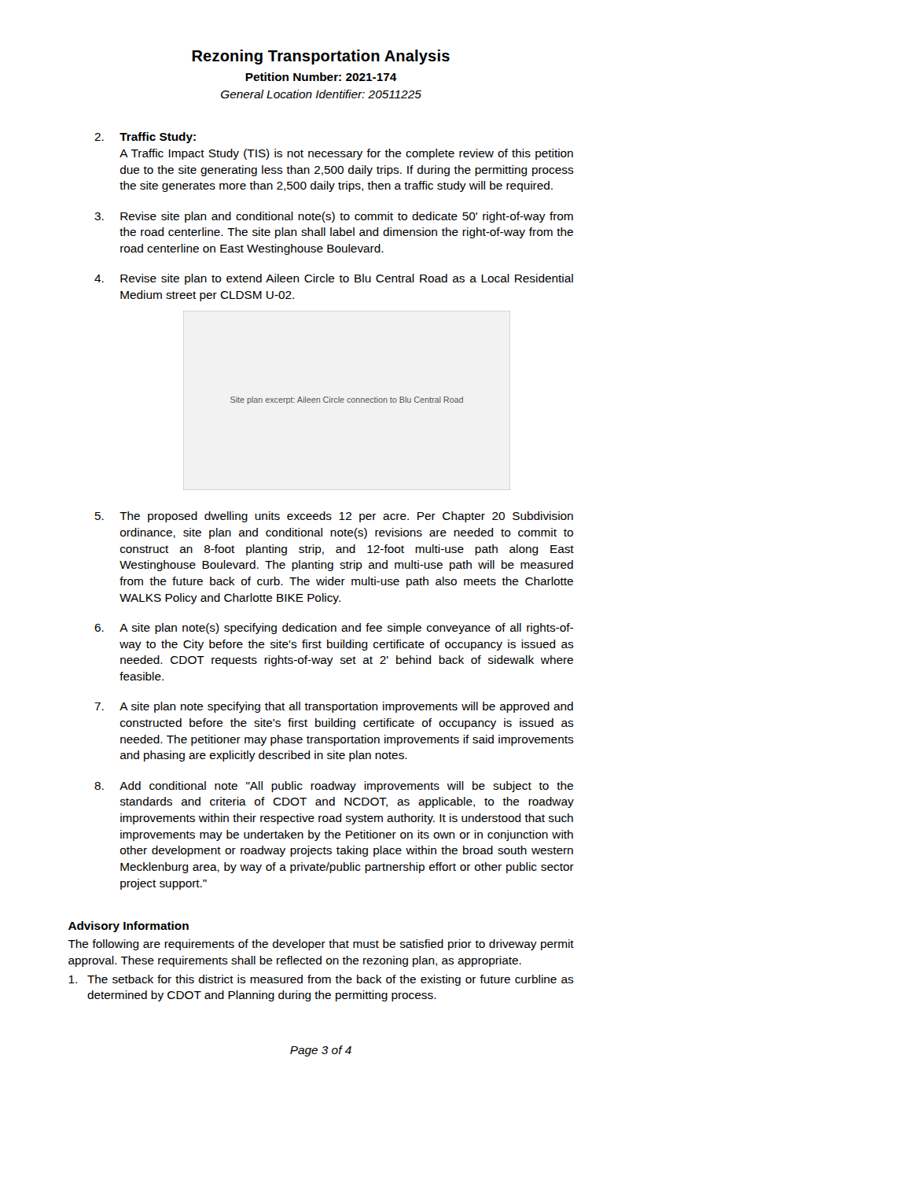Rezoning Transportation Analysis
Petition Number: 2021-174
General Location Identifier: 20511225
Traffic Study:
A Traffic Impact Study (TIS) is not necessary for the complete review of this petition due to the site generating less than 2,500 daily trips. If during the permitting process the site generates more than 2,500 daily trips, then a traffic study will be required.
Revise site plan and conditional note(s) to commit to dedicate 50' right-of-way from the road centerline. The site plan shall label and dimension the right-of-way from the road centerline on East Westinghouse Boulevard.
Revise site plan to extend Aileen Circle to Blu Central Road as a Local Residential Medium street per CLDSM U-02.
The proposed dwelling units exceeds 12 per acre. Per Chapter 20 Subdivision ordinance, site plan and conditional note(s) revisions are needed to commit to construct an 8-foot planting strip, and 12-foot multi-use path along East Westinghouse Boulevard. The planting strip and multi-use path will be measured from the future back of curb. The wider multi-use path also meets the Charlotte WALKS Policy and Charlotte BIKE Policy.
A site plan note(s) specifying dedication and fee simple conveyance of all rights-of-way to the City before the site's first building certificate of occupancy is issued as needed. CDOT requests rights-of-way set at 2' behind back of sidewalk where feasible.
A site plan note specifying that all transportation improvements will be approved and constructed before the site's first building certificate of occupancy is issued as needed. The petitioner may phase transportation improvements if said improvements and phasing are explicitly described in site plan notes.
Add conditional note "All public roadway improvements will be subject to the standards and criteria of CDOT and NCDOT, as applicable, to the roadway improvements within their respective road system authority. It is understood that such improvements may be undertaken by the Petitioner on its own or in conjunction with other development or roadway projects taking place within the broad south western Mecklenburg area, by way of a private/public partnership effort or other public sector project support."
Advisory Information
The following are requirements of the developer that must be satisfied prior to driveway permit approval. These requirements shall be reflected on the rezoning plan, as appropriate.
The setback for this district is measured from the back of the existing or future curbline as determined by CDOT and Planning during the permitting process.
Page 3 of 4